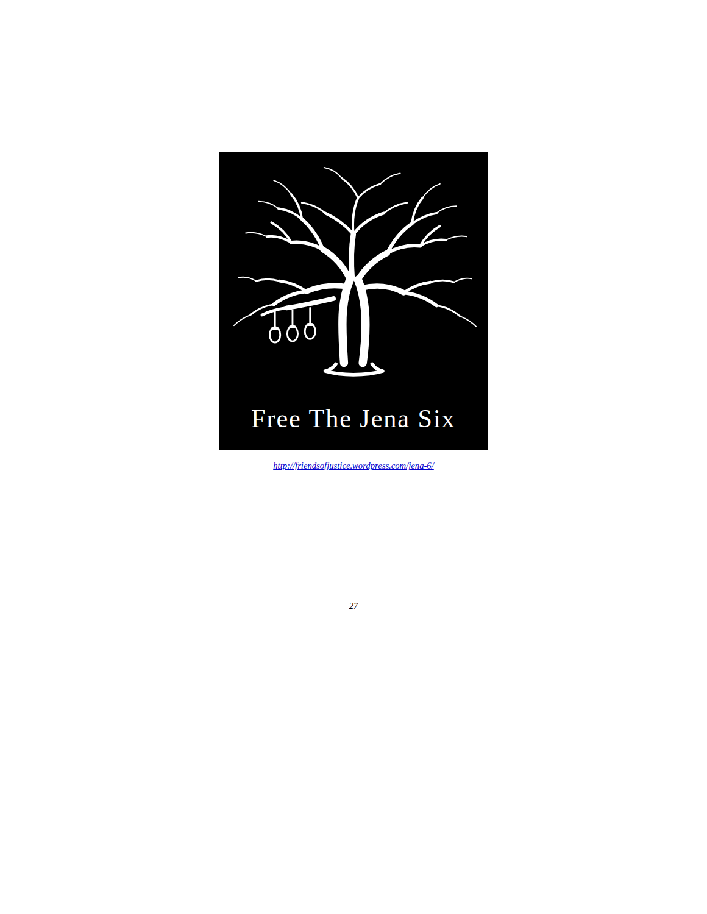Free The Jena Six
http://friendsofjustice.wordpress.com/jena-6/
27